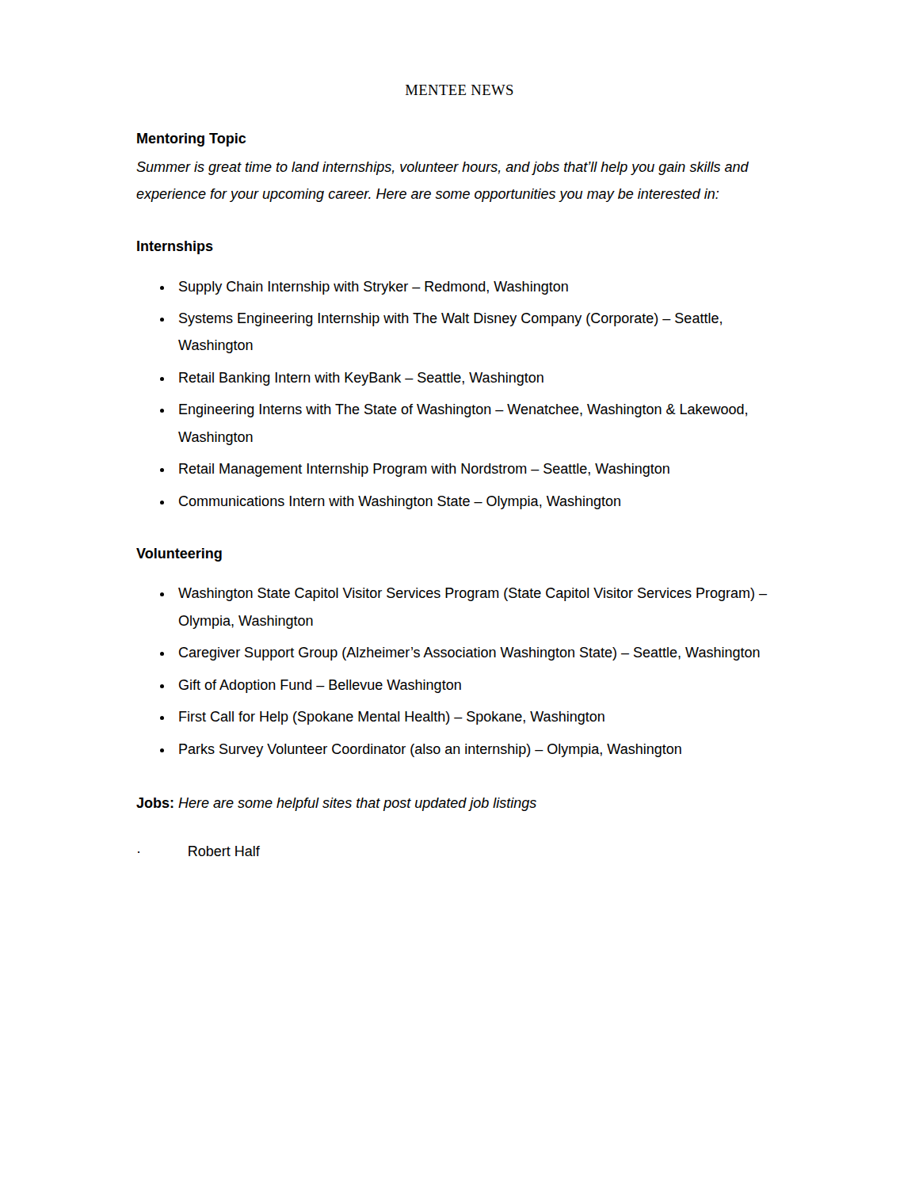MENTEE NEWS
Mentoring Topic
Summer is great time to land internships, volunteer hours, and jobs that’ll help you gain skills and experience for your upcoming career. Here are some opportunities you may be interested in:
Internships
Supply Chain Internship with Stryker – Redmond, Washington
Systems Engineering Internship with The Walt Disney Company (Corporate) – Seattle, Washington
Retail Banking Intern with KeyBank – Seattle, Washington
Engineering Interns with The State of Washington – Wenatchee, Washington & Lakewood, Washington
Retail Management Internship Program with Nordstrom – Seattle, Washington
Communications Intern with Washington State – Olympia, Washington
Volunteering
Washington State Capitol Visitor Services Program (State Capitol Visitor Services Program) – Olympia, Washington
Caregiver Support Group (Alzheimer’s Association Washington State) – Seattle, Washington
Gift of Adoption Fund – Bellevue Washington
First Call for Help (Spokane Mental Health) – Spokane, Washington
Parks Survey Volunteer Coordinator (also an internship) – Olympia, Washington
Jobs: Here are some helpful sites that post updated job listings
·Robert Half